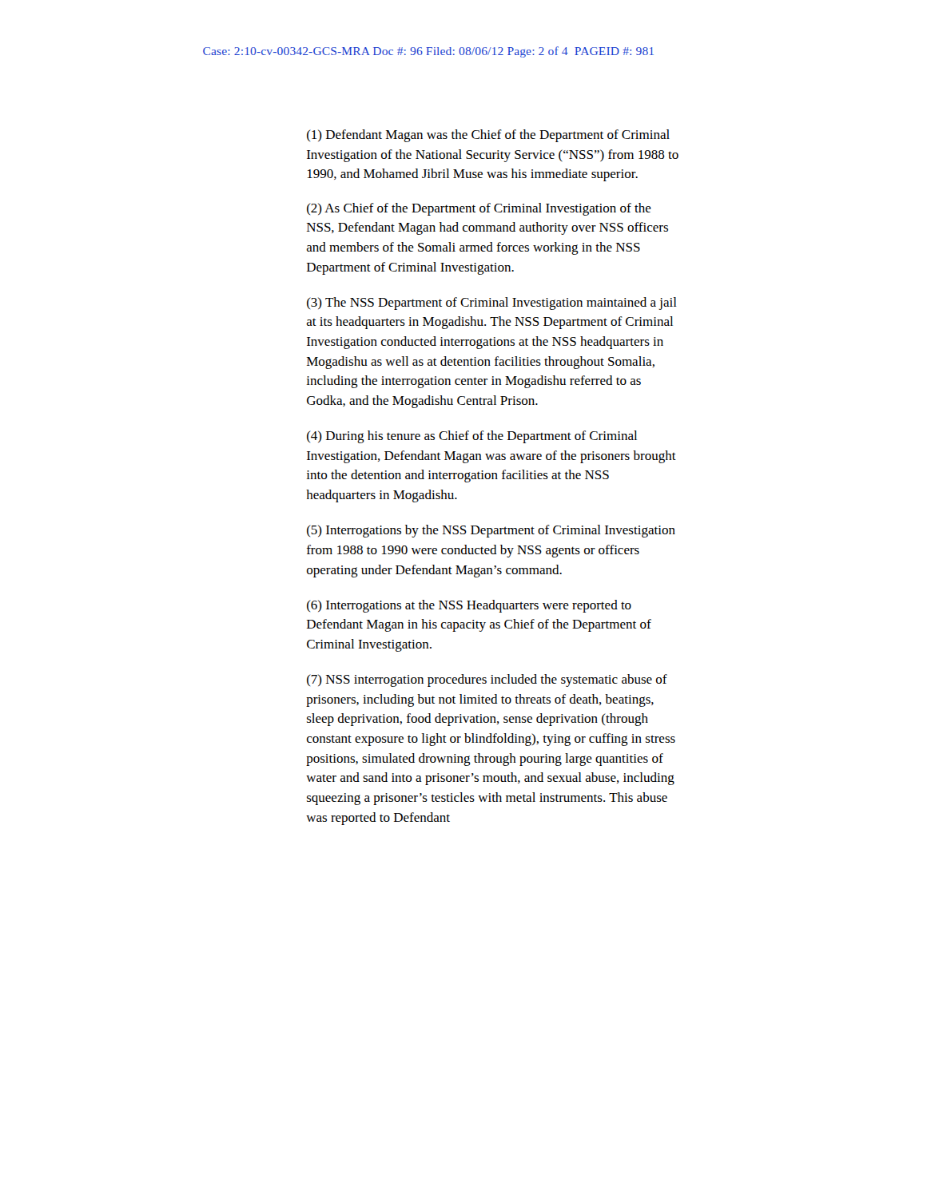Case: 2:10-cv-00342-GCS-MRA Doc #: 96 Filed: 08/06/12 Page: 2 of 4 PAGEID #: 981
(1) Defendant Magan was the Chief of the Department of Criminal Investigation of the National Security Service (“NSS”) from 1988 to 1990, and Mohamed Jibril Muse was his immediate superior.
(2) As Chief of the Department of Criminal Investigation of the NSS, Defendant Magan had command authority over NSS officers and members of the Somali armed forces working in the NSS Department of Criminal Investigation.
(3) The NSS Department of Criminal Investigation maintained a jail at its headquarters in Mogadishu. The NSS Department of Criminal Investigation conducted interrogations at the NSS headquarters in Mogadishu as well as at detention facilities throughout Somalia, including the interrogation center in Mogadishu referred to as Godka, and the Mogadishu Central Prison.
(4) During his tenure as Chief of the Department of Criminal Investigation, Defendant Magan was aware of the prisoners brought into the detention and interrogation facilities at the NSS headquarters in Mogadishu.
(5) Interrogations by the NSS Department of Criminal Investigation from 1988 to 1990 were conducted by NSS agents or officers operating under Defendant Magan’s command.
(6) Interrogations at the NSS Headquarters were reported to Defendant Magan in his capacity as Chief of the Department of Criminal Investigation.
(7) NSS interrogation procedures included the systematic abuse of prisoners, including but not limited to threats of death, beatings, sleep deprivation, food deprivation, sense deprivation (through constant exposure to light or blindfolding), tying or cuffing in stress positions, simulated drowning through pouring large quantities of water and sand into a prisoner’s mouth, and sexual abuse, including squeezing a prisoner’s testicles with metal instruments. This abuse was reported to Defendant